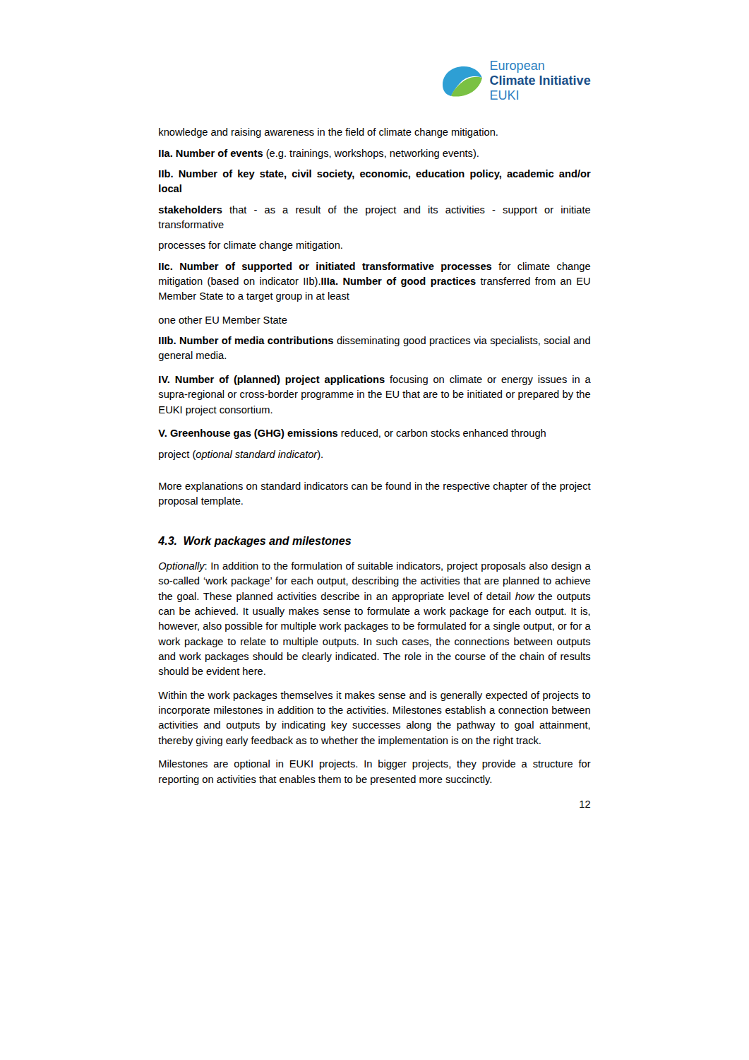European
Climate Initiative
EUKI
knowledge and raising awareness in the field of climate change mitigation.
IIa. Number of events (e.g. trainings, workshops, networking events).
IIb. Number of key state, civil society, economic, education policy, academic and/or local
stakeholders that - as a result of the project and its activities - support or initiate transformative
processes for climate change mitigation.
IIc. Number of supported or initiated transformative processes for climate change mitigation (based on indicator IIb).IIIa. Number of good practices transferred from an EU Member State to a target group in at least
one other EU Member State
IIIb. Number of media contributions disseminating good practices via specialists, social and general media.
IV. Number of (planned) project applications focusing on climate or energy issues in a supra-regional or cross-border programme in the EU that are to be initiated or prepared by the EUKI project consortium.
V. Greenhouse gas (GHG) emissions reduced, or carbon stocks enhanced through
project (optional standard indicator).
More explanations on standard indicators can be found in the respective chapter of the project proposal template.
4.3. Work packages and milestones
Optionally: In addition to the formulation of suitable indicators, project proposals also design a so-called ‘work package’ for each output, describing the activities that are planned to achieve the goal. These planned activities describe in an appropriate level of detail how the outputs can be achieved. It usually makes sense to formulate a work package for each output. It is, however, also possible for multiple work packages to be formulated for a single output, or for a work package to relate to multiple outputs. In such cases, the connections between outputs and work packages should be clearly indicated. The role in the course of the chain of results should be evident here.
Within the work packages themselves it makes sense and is generally expected of projects to incorporate milestones in addition to the activities. Milestones establish a connection between activities and outputs by indicating key successes along the pathway to goal attainment, thereby giving early feedback as to whether the implementation is on the right track.
Milestones are optional in EUKI projects. In bigger projects, they provide a structure for reporting on activities that enables them to be presented more succinctly.
12